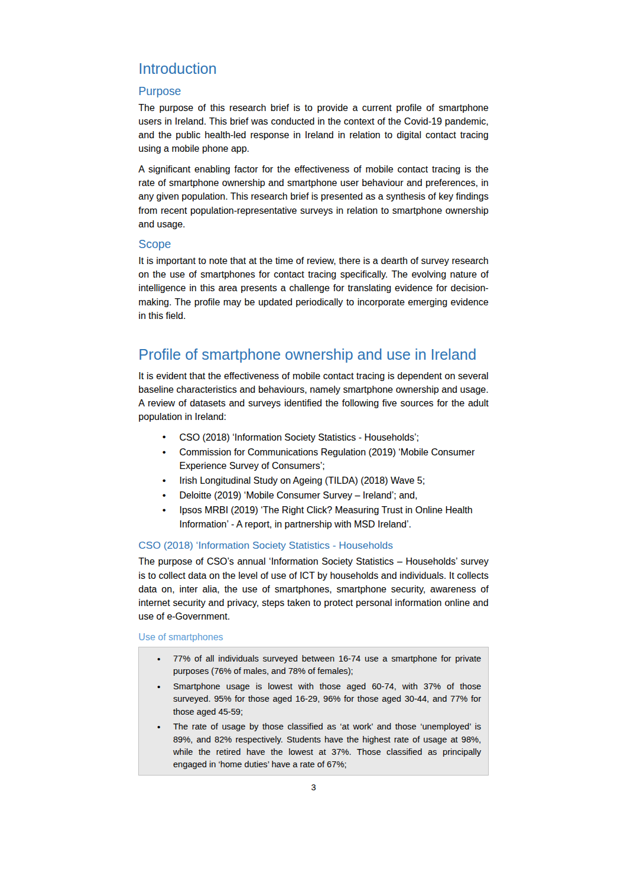Introduction
Purpose
The purpose of this research brief is to provide a current profile of smartphone users in Ireland. This brief was conducted in the context of the Covid-19 pandemic, and the public health-led response in Ireland in relation to digital contact tracing using a mobile phone app.
A significant enabling factor for the effectiveness of mobile contact tracing is the rate of smartphone ownership and smartphone user behaviour and preferences, in any given population. This research brief is presented as a synthesis of key findings from recent population-representative surveys in relation to smartphone ownership and usage.
Scope
It is important to note that at the time of review, there is a dearth of survey research on the use of smartphones for contact tracing specifically. The evolving nature of intelligence in this area presents a challenge for translating evidence for decision-making. The profile may be updated periodically to incorporate emerging evidence in this field.
Profile of smartphone ownership and use in Ireland
It is evident that the effectiveness of mobile contact tracing is dependent on several baseline characteristics and behaviours, namely smartphone ownership and usage. A review of datasets and surveys identified the following five sources for the adult population in Ireland:
CSO (2018) ‘Information Society Statistics - Households’;
Commission for Communications Regulation (2019) ‘Mobile Consumer Experience Survey of Consumers’;
Irish Longitudinal Study on Ageing (TILDA) (2018) Wave 5;
Deloitte (2019) ‘Mobile Consumer Survey – Ireland’; and,
Ipsos MRBI (2019) ‘The Right Click? Measuring Trust in Online Health Information’ - A report, in partnership with MSD Ireland’.
CSO (2018) ‘Information Society Statistics - Households
The purpose of CSO’s annual ‘Information Society Statistics – Households’ survey is to collect data on the level of use of ICT by households and individuals. It collects data on, inter alia, the use of smartphones, smartphone security, awareness of internet security and privacy, steps taken to protect personal information online and use of e-Government.
Use of smartphones
77% of all individuals surveyed between 16-74 use a smartphone for private purposes (76% of males, and 78% of females);
Smartphone usage is lowest with those aged 60-74, with 37% of those surveyed. 95% for those aged 16-29, 96% for those aged 30-44, and 77% for those aged 45-59;
The rate of usage by those classified as ‘at work’ and those ‘unemployed’ is 89%, and 82% respectively. Students have the highest rate of usage at 98%, while the retired have the lowest at 37%. Those classified as principally engaged in ‘home duties’ have a rate of 67%;
3